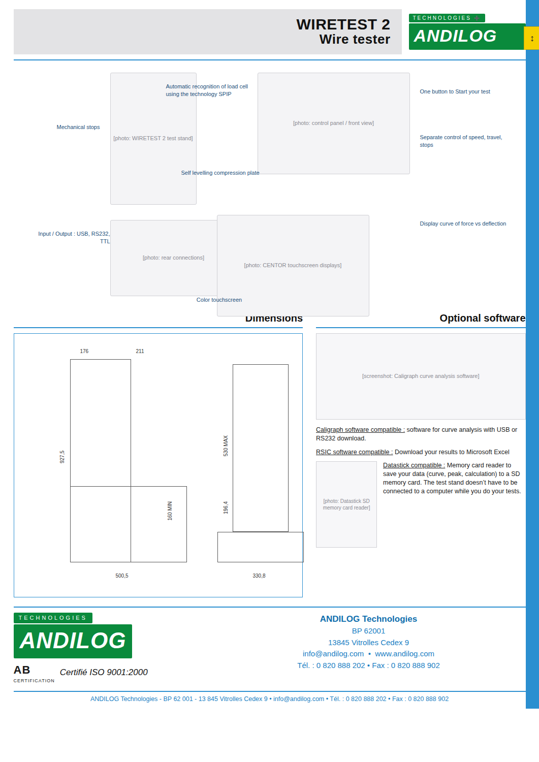↕
WIRETEST 2Wire tester
TECHNOLOGIES ANDILOG
[photo: WIRETEST 2 test stand]
[photo: control panel / front view]
[photo: rear connections]
[photo: CENTOR touchscreen displays]
Automatic recognition of load cell using the technology SPIP
Mechanical stops
Self levelling compression plate
One button to Start your test
Separate control of speed, travel, stops
Input / Output : USB, RS232, TTL
Display curve of force vs deflection
Color touchscreen
Dimensions
176 211 927,5 160 MIN 530 MAX 196,4 500,5 330,8
Optional software
[screenshot: Caligraph curve analysis software]
Caligraph software compatible : software for curve analysis with USB or RS232 download.
RSIC software compatible : Download your results to Microsoft Excel
[photo: Datastick SD memory card reader]
Datastick compatible : Memory card reader to save your data (curve, peak, calculation) to a SD memory card. The test stand doesn’t have to be connected to a computer while you do your tests.
TECHNOLOGIES
ANDILOG
ABCERTIFICATION
Certifié ISO 9001:2000
ANDILOG Technologies
BP 62001
13845 Vitrolles Cedex 9
info@andilog.com • www.andilog.com
Tél. : 0 820 888 202 • Fax : 0 820 888 902
ANDILOG Technologies - BP 62 001 - 13 845 Vitrolles Cedex 9 • info@andilog.com • Tél. : 0 820 888 202 • Fax : 0 820 888 902